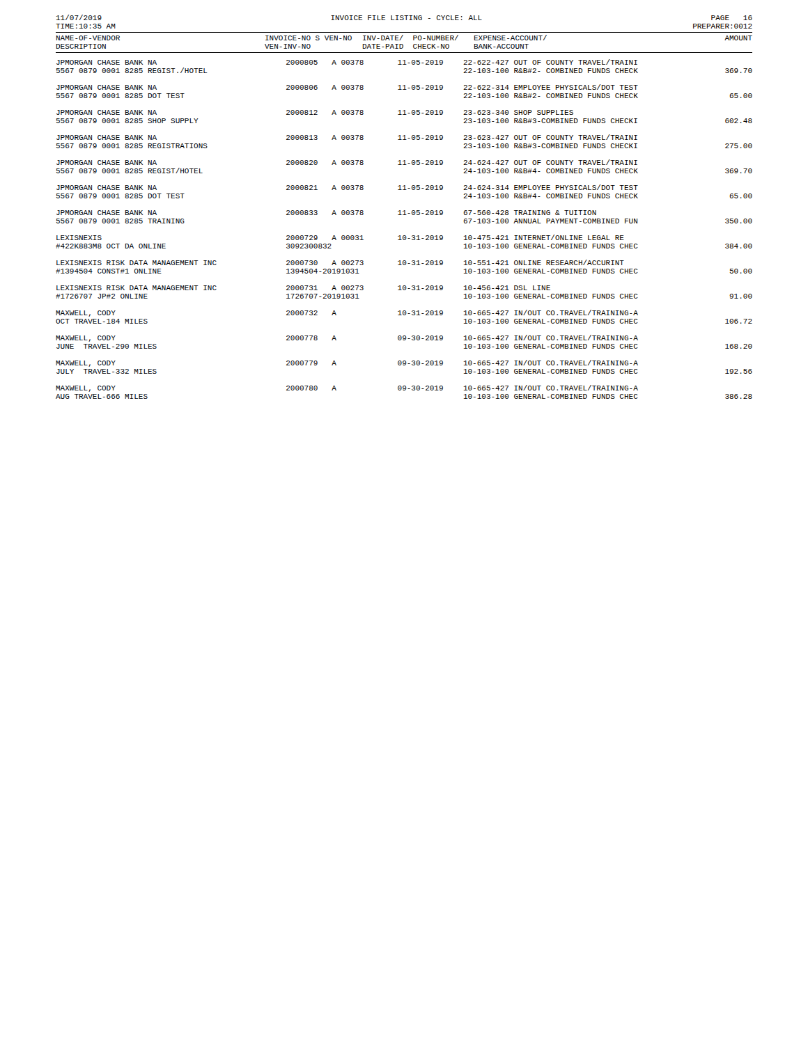11/07/2019 INVOICE FILE LISTING - CYCLE: ALL PAGE 16
TIME:10:35 AM PREPARER:0012
| NAME-OF-VENDOR | INVOICE-NO S VEN-NO | INV-DATE/ PO-NUMBER/ | EXPENSE-ACCOUNT/ | AMOUNT |
| --- | --- | --- | --- | --- |
| DESCRIPTION | VEN-INV-NO | DATE-PAID CHECK-NO | BANK-ACCOUNT | |
| JPMORGAN CHASE BANK NA | 2000805 A 00378 | 11-05-2019 | 22-622-427 OUT OF COUNTY TRAVEL/TRAINI | |
| 5567 0879 0001 8285 REGIST./HOTEL | | | 22-103-100 R&B#2- COMBINED FUNDS CHECK | 369.70 |
| JPMORGAN CHASE BANK NA | 2000806 A 00378 | 11-05-2019 | 22-622-314 EMPLOYEE PHYSICALS/DOT TEST | |
| 5567 0879 0001 8285 DOT TEST | | | 22-103-100 R&B#2- COMBINED FUNDS CHECK | 65.00 |
| JPMORGAN CHASE BANK NA | 2000812 A 00378 | 11-05-2019 | 23-623-340 SHOP SUPPLIES | |
| 5567 0879 0001 8285 SHOP SUPPLY | | | 23-103-100 R&B#3-COMBINED FUNDS CHECKI | 602.48 |
| JPMORGAN CHASE BANK NA | 2000813 A 00378 | 11-05-2019 | 23-623-427 OUT OF COUNTY TRAVEL/TRAINI | |
| 5567 0879 0001 8285 REGISTRATIONS | | | 23-103-100 R&B#3-COMBINED FUNDS CHECKI | 275.00 |
| JPMORGAN CHASE BANK NA | 2000820 A 00378 | 11-05-2019 | 24-624-427 OUT OF COUNTY TRAVEL/TRAINI | |
| 5567 0879 0001 8285 REGIST/HOTEL | | | 24-103-100 R&B#4- COMBINED FUNDS CHECK | 369.70 |
| JPMORGAN CHASE BANK NA | 2000821 A 00378 | 11-05-2019 | 24-624-314 EMPLOYEE PHYSICALS/DOT TEST | |
| 5567 0879 0001 8285 DOT TEST | | | 24-103-100 R&B#4- COMBINED FUNDS CHECK | 65.00 |
| JPMORGAN CHASE BANK NA | 2000833 A 00378 | 11-05-2019 | 67-560-428 TRAINING & TUITION | |
| 5567 0879 0001 8285 TRAINING | | | 67-103-100 ANNUAL PAYMENT-COMBINED FUN | 350.00 |
| LEXISNEXIS | 2000729 A 00031 | 10-31-2019 | 10-475-421 INTERNET/ONLINE LEGAL RE | |
| #422K883M8 OCT DA ONLINE | 3092300832 | | 10-103-100 GENERAL-COMBINED FUNDS CHEC | 384.00 |
| LEXISNEXIS RISK DATA MANAGEMENT INC | 2000730 A 00273 | 10-31-2019 | 10-551-421 ONLINE RESEARCH/ACCURINT | |
| #1394504 CONST#1 ONLINE | 1394504-20191031 | | 10-103-100 GENERAL-COMBINED FUNDS CHEC | 50.00 |
| LEXISNEXIS RISK DATA MANAGEMENT INC | 2000731 A 00273 | 10-31-2019 | 10-456-421 DSL LINE | |
| #1726707 JP#2 ONLINE | 1726707-20191031 | | 10-103-100 GENERAL-COMBINED FUNDS CHEC | 91.00 |
| MAXWELL, CODY | 2000732 A | 10-31-2019 | 10-665-427 IN/OUT CO.TRAVEL/TRAINING-A | |
| OCT TRAVEL-184 MILES | | | 10-103-100 GENERAL-COMBINED FUNDS CHEC | 106.72 |
| MAXWELL, CODY | 2000778 A | 09-30-2019 | 10-665-427 IN/OUT CO.TRAVEL/TRAINING-A | |
| JUNE TRAVEL-290 MILES | | | 10-103-100 GENERAL-COMBINED FUNDS CHEC | 168.20 |
| MAXWELL, CODY | 2000779 A | 09-30-2019 | 10-665-427 IN/OUT CO.TRAVEL/TRAINING-A | |
| JULY TRAVEL-332 MILES | | | 10-103-100 GENERAL-COMBINED FUNDS CHEC | 192.56 |
| MAXWELL, CODY | 2000780 A | 09-30-2019 | 10-665-427 IN/OUT CO.TRAVEL/TRAINING-A | |
| AUG TRAVEL-666 MILES | | | 10-103-100 GENERAL-COMBINED FUNDS CHEC | 386.28 |